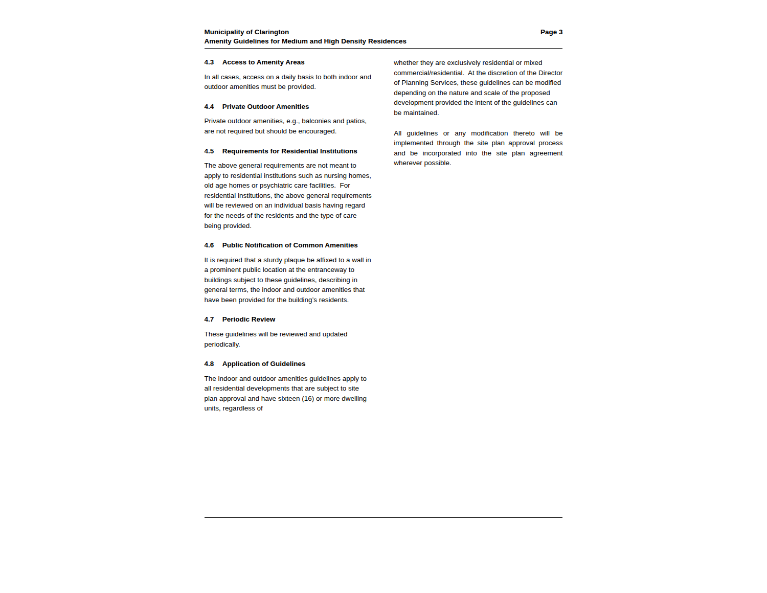Municipality of Clarington
Amenity Guidelines for Medium and High Density Residences
Page 3
4.3 Access to Amenity Areas
In all cases, access on a daily basis to both indoor and outdoor amenities must be provided.
4.4 Private Outdoor Amenities
Private outdoor amenities, e.g., balconies and patios, are not required but should be encouraged.
4.5 Requirements for Residential Institutions
The above general requirements are not meant to apply to residential institutions such as nursing homes, old age homes or psychiatric care facilities. For residential institutions, the above general requirements will be reviewed on an individual basis having regard for the needs of the residents and the type of care being provided.
4.6 Public Notification of Common Amenities
It is required that a sturdy plaque be affixed to a wall in a prominent public location at the entranceway to buildings subject to these guidelines, describing in general terms, the indoor and outdoor amenities that have been provided for the building’s residents.
4.7 Periodic Review
These guidelines will be reviewed and updated periodically.
4.8 Application of Guidelines
The indoor and outdoor amenities guidelines apply to all residential developments that are subject to site plan approval and have sixteen (16) or more dwelling units, regardless of
whether they are exclusively residential or mixed commercial/residential. At the discretion of the Director of Planning Services, these guidelines can be modified depending on the nature and scale of the proposed development provided the intent of the guidelines can be maintained.
All guidelines or any modification thereto will be implemented through the site plan approval process and be incorporated into the site plan agreement wherever possible.